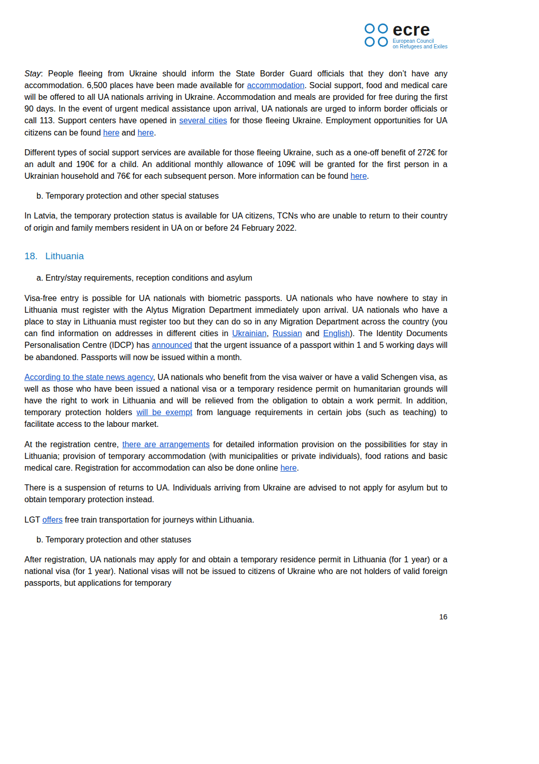ecre
European Council
on Refugees and Exiles
Stay: People fleeing from Ukraine should inform the State Border Guard officials that they don’t have any accommodation. 6,500 places have been made available for accommodation. Social support, food and medical care will be offered to all UA nationals arriving in Ukraine. Accommodation and meals are provided for free during the first 90 days. In the event of urgent medical assistance upon arrival, UA nationals are urged to inform border officials or call 113. Support centers have opened in several cities for those fleeing Ukraine. Employment opportunities for UA citizens can be found here and here.
Different types of social support services are available for those fleeing Ukraine, such as a one-off benefit of 272€ for an adult and 190€ for a child. An additional monthly allowance of 109€ will be granted for the first person in a Ukrainian household and 76€ for each subsequent person. More information can be found here.
Temporary protection and other special statuses
In Latvia, the temporary protection status is available for UA citizens, TCNs who are unable to return to their country of origin and family members resident in UA on or before 24 February 2022.
18. Lithuania
Entry/stay requirements, reception conditions and asylum
Visa-free entry is possible for UA nationals with biometric passports. UA nationals who have nowhere to stay in Lithuania must register with the Alytus Migration Department immediately upon arrival. UA nationals who have a place to stay in Lithuania must register too but they can do so in any Migration Department across the country (you can find information on addresses in different cities in Ukrainian, Russian and English). The Identity Documents Personalisation Centre (IDCP) has announced that the urgent issuance of a passport within 1 and 5 working days will be abandoned. Passports will now be issued within a month.
According to the state news agency, UA nationals who benefit from the visa waiver or have a valid Schengen visa, as well as those who have been issued a national visa or a temporary residence permit on humanitarian grounds will have the right to work in Lithuania and will be relieved from the obligation to obtain a work permit. In addition, temporary protection holders will be exempt from language requirements in certain jobs (such as teaching) to facilitate access to the labour market.
At the registration centre, there are arrangements for detailed information provision on the possibilities for stay in Lithuania; provision of temporary accommodation (with municipalities or private individuals), food rations and basic medical care. Registration for accommodation can also be done online here.
There is a suspension of returns to UA. Individuals arriving from Ukraine are advised to not apply for asylum but to obtain temporary protection instead.
LGT offers free train transportation for journeys within Lithuania.
Temporary protection and other statuses
After registration, UA nationals may apply for and obtain a temporary residence permit in Lithuania (for 1 year) or a national visa (for 1 year). National visas will not be issued to citizens of Ukraine who are not holders of valid foreign passports, but applications for temporary
16